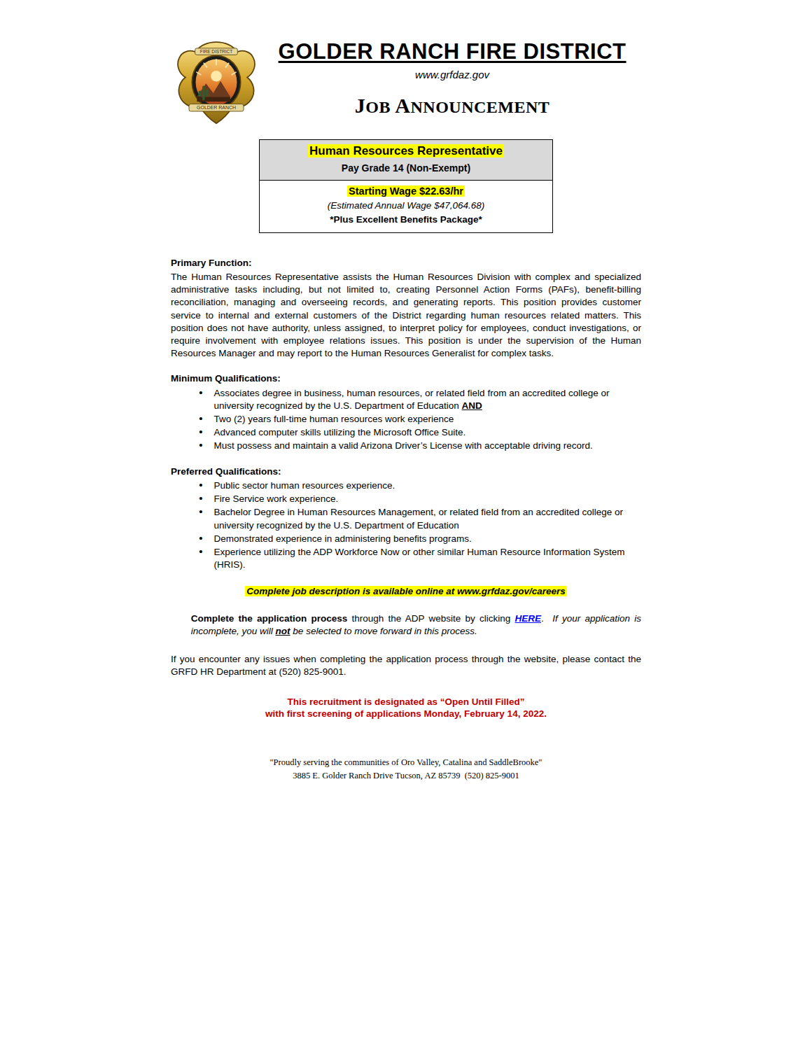GOLDER RANCH FIRE DISTRICT
GOLDER RANCH FIRE DISTRICT
www.grfdaz.gov
JOB ANNOUNCEMENT
Human Resources Representative
Pay Grade 14 (Non-Exempt)
Starting Wage $22.63/hr
(Estimated Annual Wage $47,064.68)
*Plus Excellent Benefits Package*
Primary Function:
The Human Resources Representative assists the Human Resources Division with complex and specialized administrative tasks including, but not limited to, creating Personnel Action Forms (PAFs), benefit-billing reconciliation, managing and overseeing records, and generating reports. This position provides customer service to internal and external customers of the District regarding human resources related matters. This position does not have authority, unless assigned, to interpret policy for employees, conduct investigations, or require involvement with employee relations issues. This position is under the supervision of the Human Resources Manager and may report to the Human Resources Generalist for complex tasks.
Minimum Qualifications:
Associates degree in business, human resources, or related field from an accredited college or university recognized by the U.S. Department of Education AND
Two (2) years full-time human resources work experience
Advanced computer skills utilizing the Microsoft Office Suite.
Must possess and maintain a valid Arizona Driver’s License with acceptable driving record.
Preferred Qualifications:
Public sector human resources experience.
Fire Service work experience.
Bachelor Degree in Human Resources Management, or related field from an accredited college or university recognized by the U.S. Department of Education
Demonstrated experience in administering benefits programs.
Experience utilizing the ADP Workforce Now or other similar Human Resource Information System (HRIS).
Complete job description is available online at www.grfdaz.gov/careers
Complete the application process through the ADP website by clicking HERE. If your application is incomplete, you will not be selected to move forward in this process.
If you encounter any issues when completing the application process through the website, please contact the GRFD HR Department at (520) 825-9001.
This recruitment is designated as “Open Until Filled”
with first screening of applications Monday, February 14, 2022.
"Proudly serving the communities of Oro Valley, Catalina and SaddleBrooke"
3885 E. Golder Ranch Drive Tucson, AZ 85739 (520) 825-9001